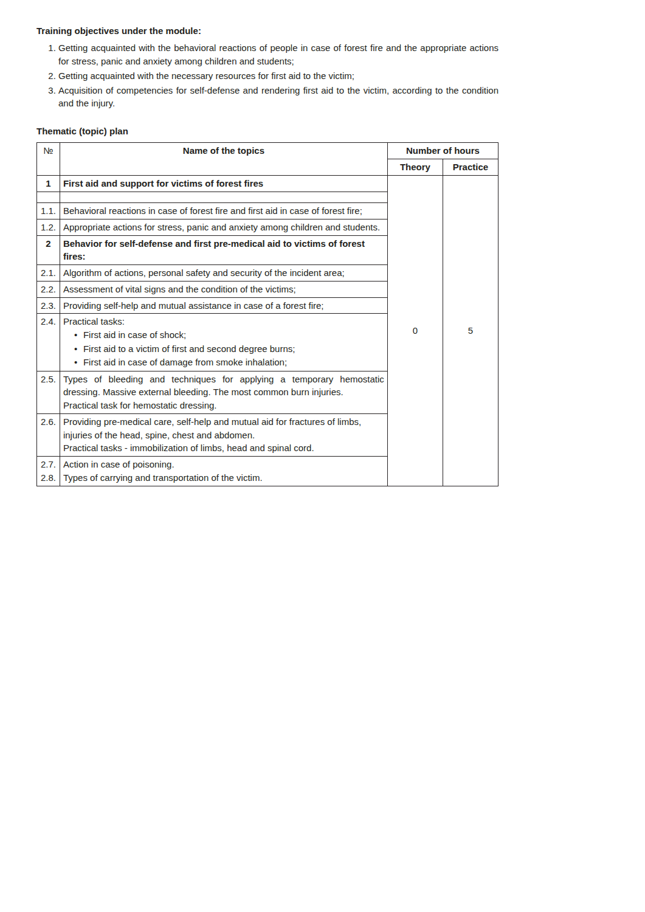Training objectives under the module:
Getting acquainted with the behavioral reactions of people in case of forest fire and the appropriate actions for stress, panic and anxiety among children and students;
Getting acquainted with the necessary resources for first aid to the victim;
Acquisition of competencies for self-defense and rendering first aid to the victim, according to the condition and the injury.
Thematic (topic) plan
| № | Name of the topics | Number of hours |
| --- | --- | --- |
| Theory | Practice |
| 1 | First aid and support for victims of forest fires | 0 | 5 |
| 1.1. | Behavioral reactions in case of forest fire and first aid in case of forest fire; |
| 1.2. | Appropriate actions for stress, panic and anxiety among children and students. |
| 2 | Behavior for self-defense and first pre-medical aid to victims of forest fires: |
| 2.1. | Algorithm of actions, personal safety and security of the incident area; |
| 2.2. | Assessment of vital signs and the condition of the victims; |
| 2.3. | Providing self-help and mutual assistance in case of a forest fire; |
| 2.4. | Practical tasks: First aid in case of shock; First aid to a victim of first and second degree burns; First aid in case of damage from smoke inhalation; |
| 2.5. | Types of bleeding and techniques for applying a temporary hemostatic dressing. Massive external bleeding. The most common burn injuries. Practical task for hemostatic dressing. |
| 2.6. | Providing pre-medical care, self-help and mutual aid for fractures of limbs, injuries of the head, spine, chest and abdomen. Practical tasks - immobilization of limbs, head and spinal cord. |
| 2.7. 2.8. | Action in case of poisoning. Types of carrying and transportation of the victim. |